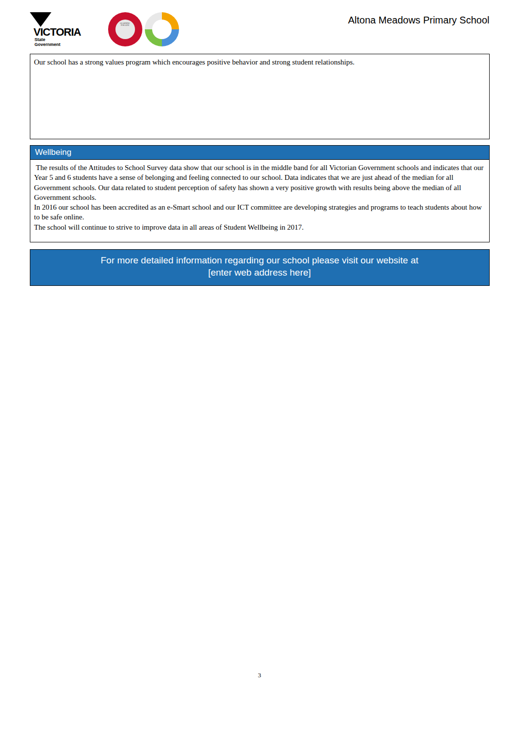VICTORIA
State
Government
LEARNING
FOR LIFE
Altona Meadows Primary School
Our school has a strong values program which encourages positive behavior and strong student relationships.
Wellbeing
The results of the Attitudes to School Survey data show that our school is in the middle band for all Victorian Government schools and indicates that our Year 5 and 6 students have a sense of belonging and feeling connected to our school. Data indicates that we are just ahead of the median for all Government schools. Our data related to student perception of safety has shown a very positive growth with results being above the median of all Government schools.
In 2016 our school has been accredited as an e-Smart school and our ICT committee are developing strategies and programs to teach students about how to be safe online.
The school will continue to strive to improve data in all areas of Student Wellbeing in 2017.
For more detailed information regarding our school please visit our website at
[enter web address here]
3